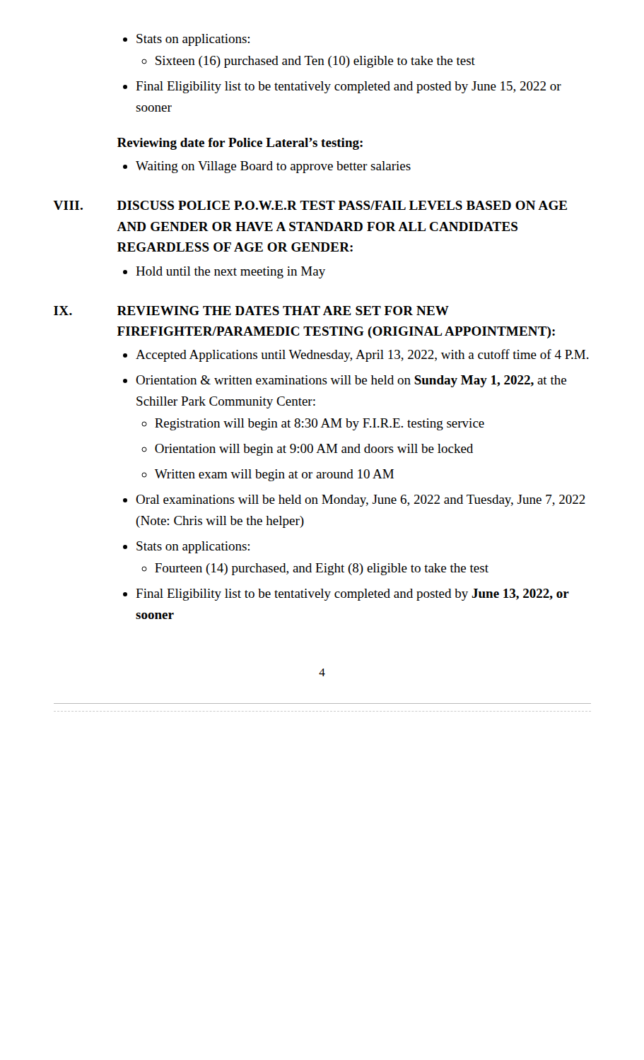Stats on applications:
Sixteen (16) purchased and Ten (10) eligible to take the test
Final Eligibility list to be tentatively completed and posted by June 15, 2022 or sooner
Reviewing date for Police Lateral’s testing:
Waiting on Village Board to approve better salaries
VIII.
Discuss Police P.O.W.E.R Test Pass/Fail Levels Based on Age and Gender or Have a Standard for All Candidates Regardless of Age or Gender:
Hold until the next meeting in May
IX.
Reviewing the Dates That Are Set for New Firefighter/Paramedic Testing (Original Appointment):
Accepted Applications until Wednesday, April 13, 2022, with a cutoff time of 4 P.M.
Orientation & written examinations will be held on Sunday May 1, 2022, at the Schiller Park Community Center:
Registration will begin at 8:30 AM by F.I.R.E. testing service
Orientation will begin at 9:00 AM and doors will be locked
Written exam will begin at or around 10 AM
Oral examinations will be held on Monday, June 6, 2022 and Tuesday, June 7, 2022 (Note: Chris will be the helper)
Stats on applications:
Fourteen (14) purchased, and Eight (8) eligible to take the test
Final Eligibility list to be tentatively completed and posted by June 13, 2022, or sooner
4